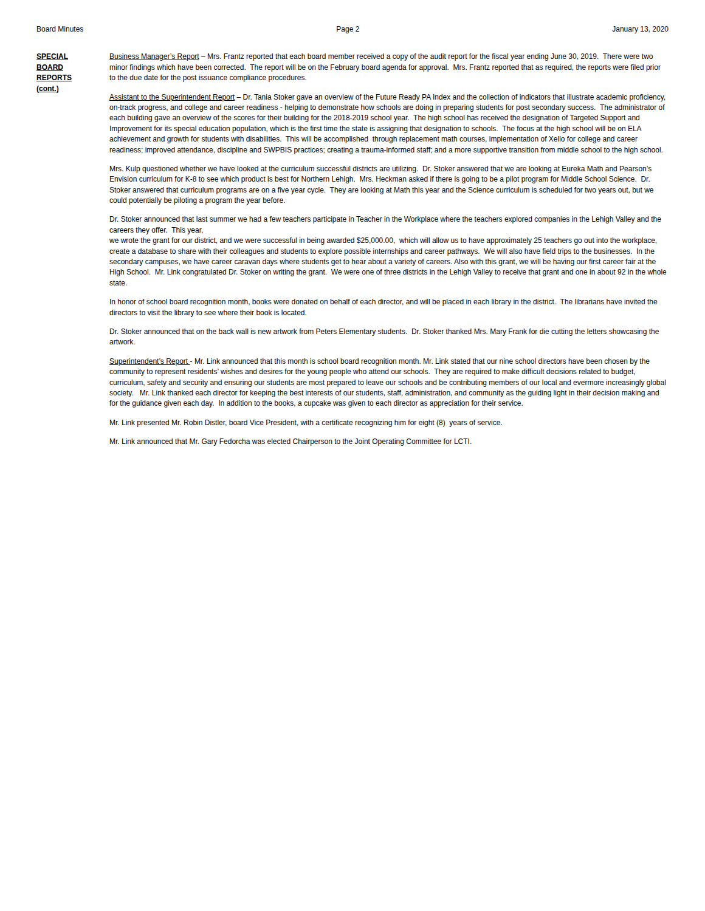Board Minutes
Page 2
January 13, 2020
SPECIAL
BOARD
REPORTS
(cont.)
Business Manager’s Report – Mrs. Frantz reported that each board member received a copy of the audit report for the fiscal year ending June 30, 2019. There were two minor findings which have been corrected. The report will be on the February board agenda for approval. Mrs. Frantz reported that as required, the reports were filed prior to the due date for the post issuance compliance procedures.
Assistant to the Superintendent Report – Dr. Tania Stoker gave an overview of the Future Ready PA Index and the collection of indicators that illustrate academic proficiency, on-track progress, and college and career readiness - helping to demonstrate how schools are doing in preparing students for post secondary success. The administrator of each building gave an overview of the scores for their building for the 2018-2019 school year. The high school has received the designation of Targeted Support and Improvement for its special education population, which is the first time the state is assigning that designation to schools. The focus at the high school will be on ELA achievement and growth for students with disabilities. This will be accomplished through replacement math courses, implementation of Xello for college and career readiness; improved attendance, discipline and SWPBIS practices; creating a trauma-informed staff; and a more supportive transition from middle school to the high school.
Mrs. Kulp questioned whether we have looked at the curriculum successful districts are utilizing. Dr. Stoker answered that we are looking at Eureka Math and Pearson’s Envision curriculum for K-8 to see which product is best for Northern Lehigh. Mrs. Heckman asked if there is going to be a pilot program for Middle School Science. Dr. Stoker answered that curriculum programs are on a five year cycle. They are looking at Math this year and the Science curriculum is scheduled for two years out, but we could potentially be piloting a program the year before.
Dr. Stoker announced that last summer we had a few teachers participate in Teacher in the Workplace where the teachers explored companies in the Lehigh Valley and the careers they offer. This year,
we wrote the grant for our district, and we were successful in being awarded $25,000.00, which will allow us to have approximately 25 teachers go out into the workplace, create a database to share with their colleagues and students to explore possible internships and career pathways. We will also have field trips to the businesses. In the secondary campuses, we have career caravan days where students get to hear about a variety of careers. Also with this grant, we will be having our first career fair at the High School. Mr. Link congratulated Dr. Stoker on writing the grant. We were one of three districts in the Lehigh Valley to receive that grant and one in about 92 in the whole state.
In honor of school board recognition month, books were donated on behalf of each director, and will be placed in each library in the district. The librarians have invited the directors to visit the library to see where their book is located.
Dr. Stoker announced that on the back wall is new artwork from Peters Elementary students. Dr. Stoker thanked Mrs. Mary Frank for die cutting the letters showcasing the artwork.
Superintendent’s Report - Mr. Link announced that this month is school board recognition month. Mr. Link stated that our nine school directors have been chosen by the community to represent residents’ wishes and desires for the young people who attend our schools. They are required to make difficult decisions related to budget, curriculum, safety and security and ensuring our students are most prepared to leave our schools and be contributing members of our local and evermore increasingly global society. Mr. Link thanked each director for keeping the best interests of our students, staff, administration, and community as the guiding light in their decision making and for the guidance given each day. In addition to the books, a cupcake was given to each director as appreciation for their service.
Mr. Link presented Mr. Robin Distler, board Vice President, with a certificate recognizing him for eight (8) years of service.
Mr. Link announced that Mr. Gary Fedorcha was elected Chairperson to the Joint Operating Committee for LCTI.